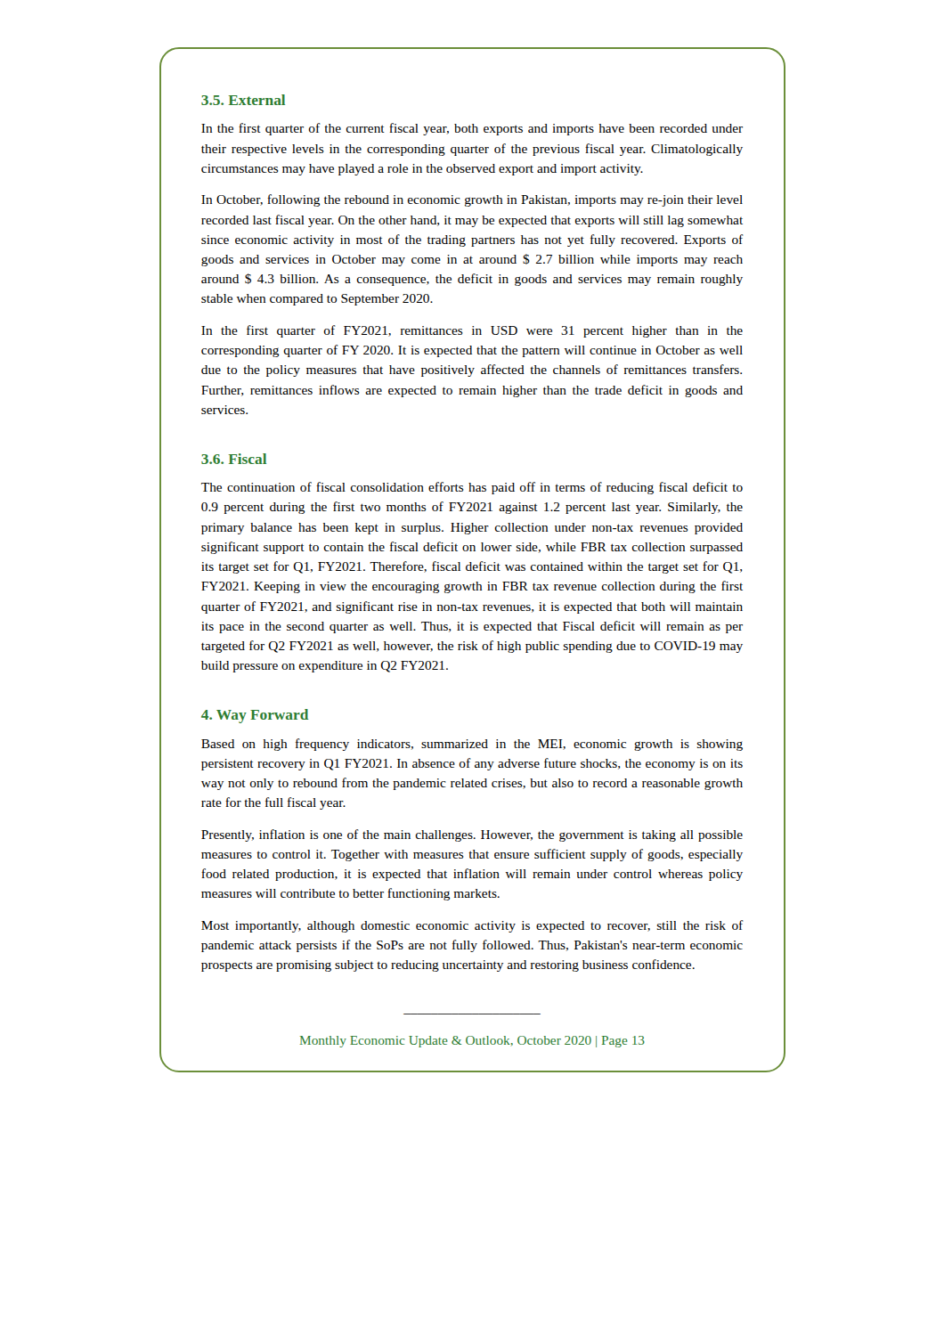3.5. External
In the first quarter of the current fiscal year, both exports and imports have been recorded under their respective levels in the corresponding quarter of the previous fiscal year. Climatologically circumstances may have played a role in the observed export and import activity.
In October, following the rebound in economic growth in Pakistan, imports may re-join their level recorded last fiscal year. On the other hand, it may be expected that exports will still lag somewhat since economic activity in most of the trading partners has not yet fully recovered. Exports of goods and services in October may come in at around $ 2.7 billion while imports may reach around $ 4.3 billion. As a consequence, the deficit in goods and services may remain roughly stable when compared to September 2020.
In the first quarter of FY2021, remittances in USD were 31 percent higher than in the corresponding quarter of FY 2020. It is expected that the pattern will continue in October as well due to the policy measures that have positively affected the channels of remittances transfers. Further, remittances inflows are expected to remain higher than the trade deficit in goods and services.
3.6. Fiscal
The continuation of fiscal consolidation efforts has paid off in terms of reducing fiscal deficit to 0.9 percent during the first two months of FY2021 against 1.2 percent last year. Similarly, the primary balance has been kept in surplus. Higher collection under non-tax revenues provided significant support to contain the fiscal deficit on lower side, while FBR tax collection surpassed its target set for Q1, FY2021. Therefore, fiscal deficit was contained within the target set for Q1, FY2021. Keeping in view the encouraging growth in FBR tax revenue collection during the first quarter of FY2021, and significant rise in non-tax revenues, it is expected that both will maintain its pace in the second quarter as well. Thus, it is expected that Fiscal deficit will remain as per targeted for Q2 FY2021 as well, however, the risk of high public spending due to COVID-19 may build pressure on expenditure in Q2 FY2021.
4. Way Forward
Based on high frequency indicators, summarized in the MEI, economic growth is showing persistent recovery in Q1 FY2021. In absence of any adverse future shocks, the economy is on its way not only to rebound from the pandemic related crises, but also to record a reasonable growth rate for the full fiscal year.
Presently, inflation is one of the main challenges. However, the government is taking all possible measures to control it. Together with measures that ensure sufficient supply of goods, especially food related production, it is expected that inflation will remain under control whereas policy measures will contribute to better functioning markets.
Most importantly, although domestic economic activity is expected to recover, still the risk of pandemic attack persists if the SoPs are not fully followed. Thus, Pakistan's near-term economic prospects are promising subject to reducing uncertainty and restoring business confidence.
____________________
Monthly Economic Update & Outlook, October 2020 | Page 13